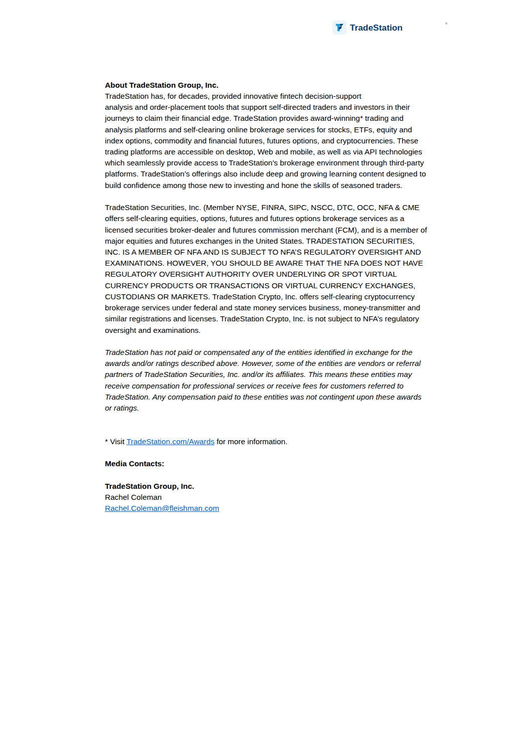TradeStation ®
About TradeStation Group, Inc.
TradeStation has, for decades, provided innovative fintech decision-support
analysis and order-placement tools that support self-directed traders and investors in their journeys to claim their financial edge. TradeStation provides award-winning* trading and analysis platforms and self-clearing online brokerage services for stocks, ETFs, equity and index options, commodity and financial futures, futures options, and cryptocurrencies. These trading platforms are accessible on desktop, Web and mobile, as well as via API technologies which seamlessly provide access to TradeStation’s brokerage environment through third-party platforms. TradeStation’s offerings also include deep and growing learning content designed to build confidence among those new to investing and hone the skills of seasoned traders.
TradeStation Securities, Inc. (Member NYSE, FINRA, SIPC, NSCC, DTC, OCC, NFA & CME offers self-clearing equities, options, futures and futures options brokerage services as a licensed securities broker-dealer and futures commission merchant (FCM), and is a member of major equities and futures exchanges in the United States. TRADESTATION SECURITIES, INC. IS A MEMBER OF NFA AND IS SUBJECT TO NFA’S REGULATORY OVERSIGHT AND EXAMINATIONS. HOWEVER, YOU SHOULD BE AWARE THAT THE NFA DOES NOT HAVE REGULATORY OVERSIGHT AUTHORITY OVER UNDERLYING OR SPOT VIRTUAL
CURRENCY PRODUCTS OR TRANSACTIONS OR VIRTUAL CURRENCY EXCHANGES, CUSTODIANS OR MARKETS. TradeStation Crypto, Inc. offers self-clearing cryptocurrency brokerage services under federal and state money services business, money-transmitter and similar registrations and licenses. TradeStation Crypto, Inc. is not subject to NFA’s regulatory oversight and examinations.
TradeStation has not paid or compensated any of the entities identified in exchange for the awards and/or ratings described above. However, some of the entities are vendors or referral partners of TradeStation Securities, Inc. and/or its affiliates. This means these entities may receive compensation for professional services or receive fees for customers referred to TradeStation. Any compensation paid to these entities was not contingent upon these awards or ratings.
* Visit TradeStation.com/Awards for more information.
Media Contacts:
TradeStation Group, Inc.
Rachel Coleman
Rachel.Coleman@fleishman.com